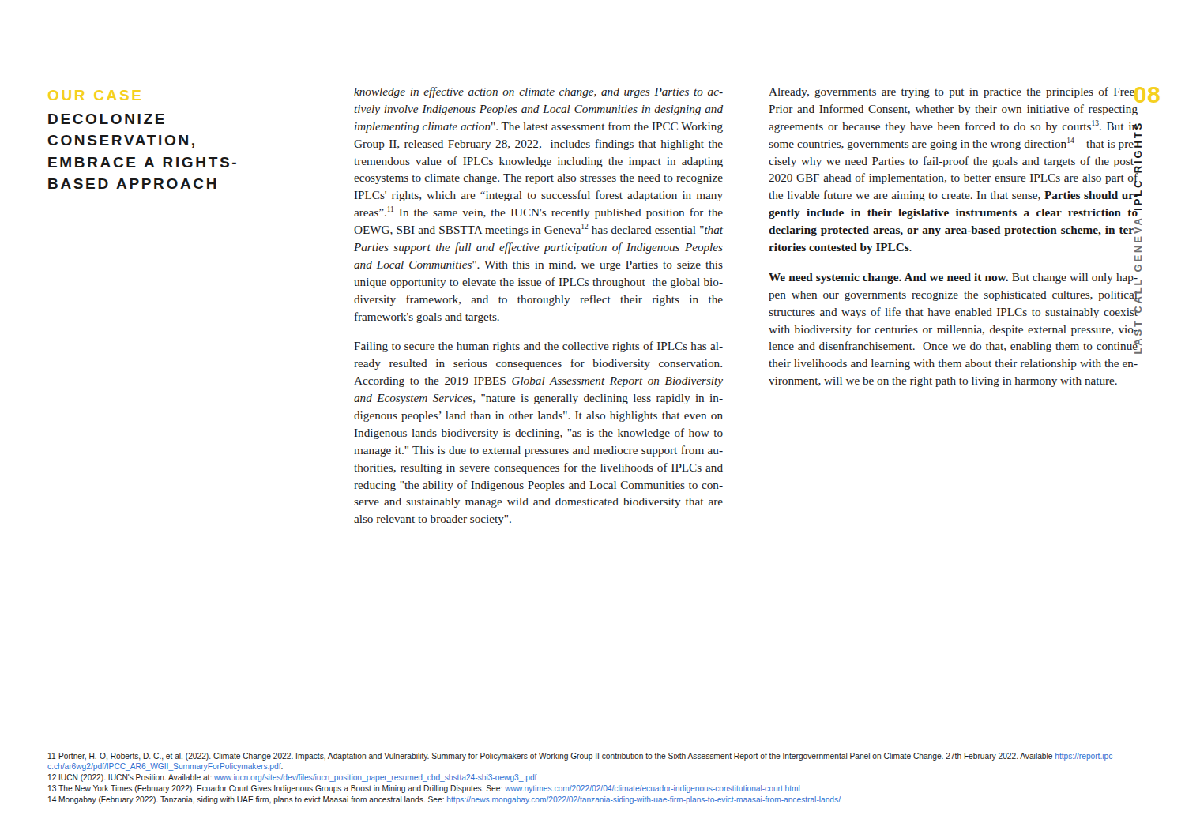08
LAST CALL GENEVA IPLC RIGHTS
Our Case Decolonize
Conservation,
Embrace a Rights-
Based Approach
knowledge in effective action on climate change, and urges Parties to actively involve Indigenous Peoples and Local Communities in designing and implementing climate action". The latest assessment from the IPCC Working Group II, released February 28, 2022, includes findings that highlight the tremendous value of IPLCs knowledge including the impact in adapting ecosystems to climate change. The report also stresses the need to recognize IPLCs' rights, which are “integral to successful forest adaptation in many areas”.11 In the same vein, the IUCN's recently published position for the OEWG, SBI and SBSTTA meetings in Geneva12 has declared essential "that Parties support the full and effective participation of Indigenous Peoples and Local Communities". With this in mind, we urge Parties to seize this unique opportunity to elevate the issue of IPLCs throughout the global biodiversity framework, and to thoroughly reflect their rights in the framework's goals and targets.
Failing to secure the human rights and the collective rights of IPLCs has already resulted in serious consequences for biodiversity conservation. According to the 2019 IPBES Global Assessment Report on Biodiversity and Ecosystem Services, "nature is generally declining less rapidly in indigenous peoples’ land than in other lands". It also highlights that even on Indigenous lands biodiversity is declining, "as is the knowledge of how to manage it." This is due to external pressures and mediocre support from authorities, resulting in severe consequences for the livelihoods of IPLCs and reducing "the ability of Indigenous Peoples and Local Communities to conserve and sustainably manage wild and domesticated biodiversity that are also relevant to broader society".
Already, governments are trying to put in practice the principles of Free, Prior and Informed Consent, whether by their own initiative of respecting agreements or because they have been forced to do so by courts13. But in some countries, governments are going in the wrong direction14 – that is precisely why we need Parties to fail-proof the goals and targets of the post-2020 GBF ahead of implementation, to better ensure IPLCs are also part of the livable future we are aiming to create. In that sense, Parties should urgently include in their legislative instruments a clear restriction to declaring protected areas, or any area-based protection scheme, in territories contested by IPLCs.
We need systemic change. And we need it now. But change will only happen when our governments recognize the sophisticated cultures, political structures and ways of life that have enabled IPLCs to sustainably coexist with biodiversity for centuries or millennia, despite external pressure, violence and disenfranchisement. Once we do that, enabling them to continue their livelihoods and learning with them about their relationship with the environment, will we be on the right path to living in harmony with nature.
11 Pörtner, H.-O, Roberts, D. C., et al. (2022). Climate Change 2022. Impacts, Adaptation and Vulnerability. Summary for Policymakers of Working Group II contribution to the Sixth Assessment Report of the Intergovernmental Panel on Climate Change. 27th February 2022. Available https://report.ipcc.ch/ar6wg2/pdf/IPCC_AR6_WGII_SummaryForPolicymakers.pdf.
12 IUCN (2022). IUCN's Position. Available at: www.iucn.org/sites/dev/files/iucn_position_paper_resumed_cbd_sbstta24-sbi3-oewg3_.pdf
13 The New York Times (February 2022). Ecuador Court Gives Indigenous Groups a Boost in Mining and Drilling Disputes. See: www.nytimes.com/2022/02/04/climate/ecuador-indigenous-constitutional-court.html
14 Mongabay (February 2022). Tanzania, siding with UAE firm, plans to evict Maasai from ancestral lands. See: https://news.mongabay.com/2022/02/tanzania-siding-with-uae-firm-plans-to-evict-maasai-from-ancestral-lands/